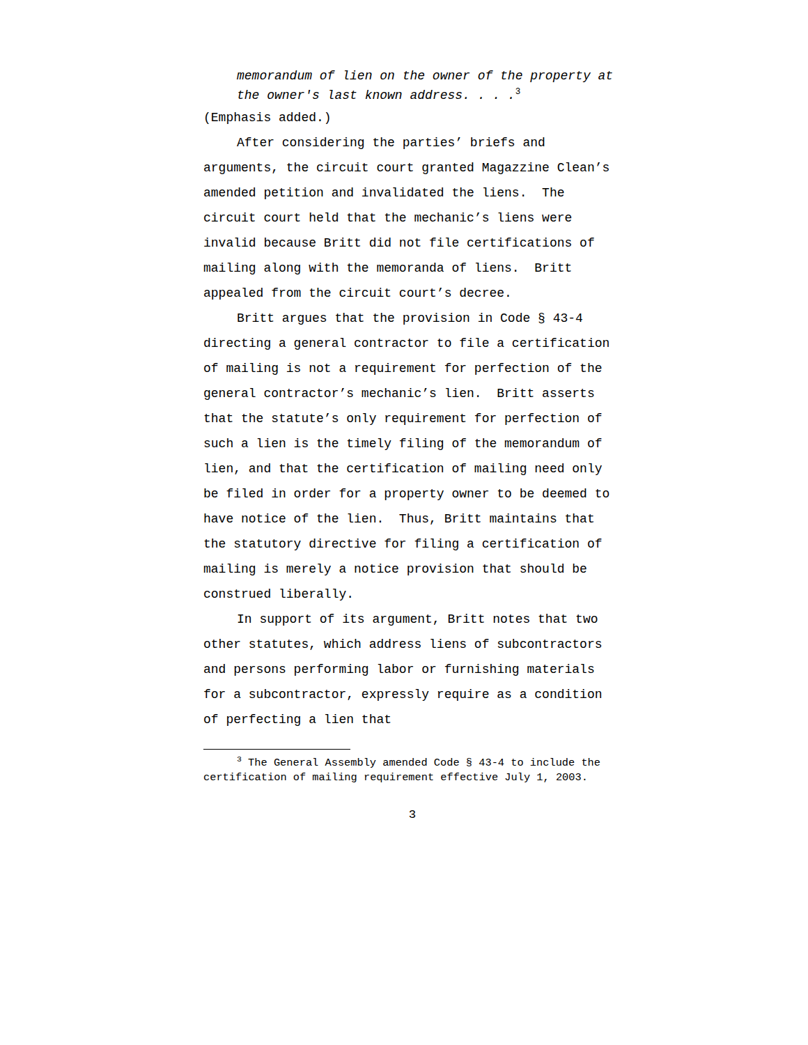memorandum of lien on the owner of the property at the owner's last known address. . . .3
(Emphasis added.)
After considering the parties’ briefs and arguments, the circuit court granted Magazzine Clean’s amended petition and invalidated the liens. The circuit court held that the mechanic’s liens were invalid because Britt did not file certifications of mailing along with the memoranda of liens. Britt appealed from the circuit court’s decree.
Britt argues that the provision in Code § 43-4 directing a general contractor to file a certification of mailing is not a requirement for perfection of the general contractor’s mechanic’s lien. Britt asserts that the statute’s only requirement for perfection of such a lien is the timely filing of the memorandum of lien, and that the certification of mailing need only be filed in order for a property owner to be deemed to have notice of the lien. Thus, Britt maintains that the statutory directive for filing a certification of mailing is merely a notice provision that should be construed liberally.
In support of its argument, Britt notes that two other statutes, which address liens of subcontractors and persons performing labor or furnishing materials for a subcontractor, expressly require as a condition of perfecting a lien that
3 The General Assembly amended Code § 43-4 to include the certification of mailing requirement effective July 1, 2003.
3